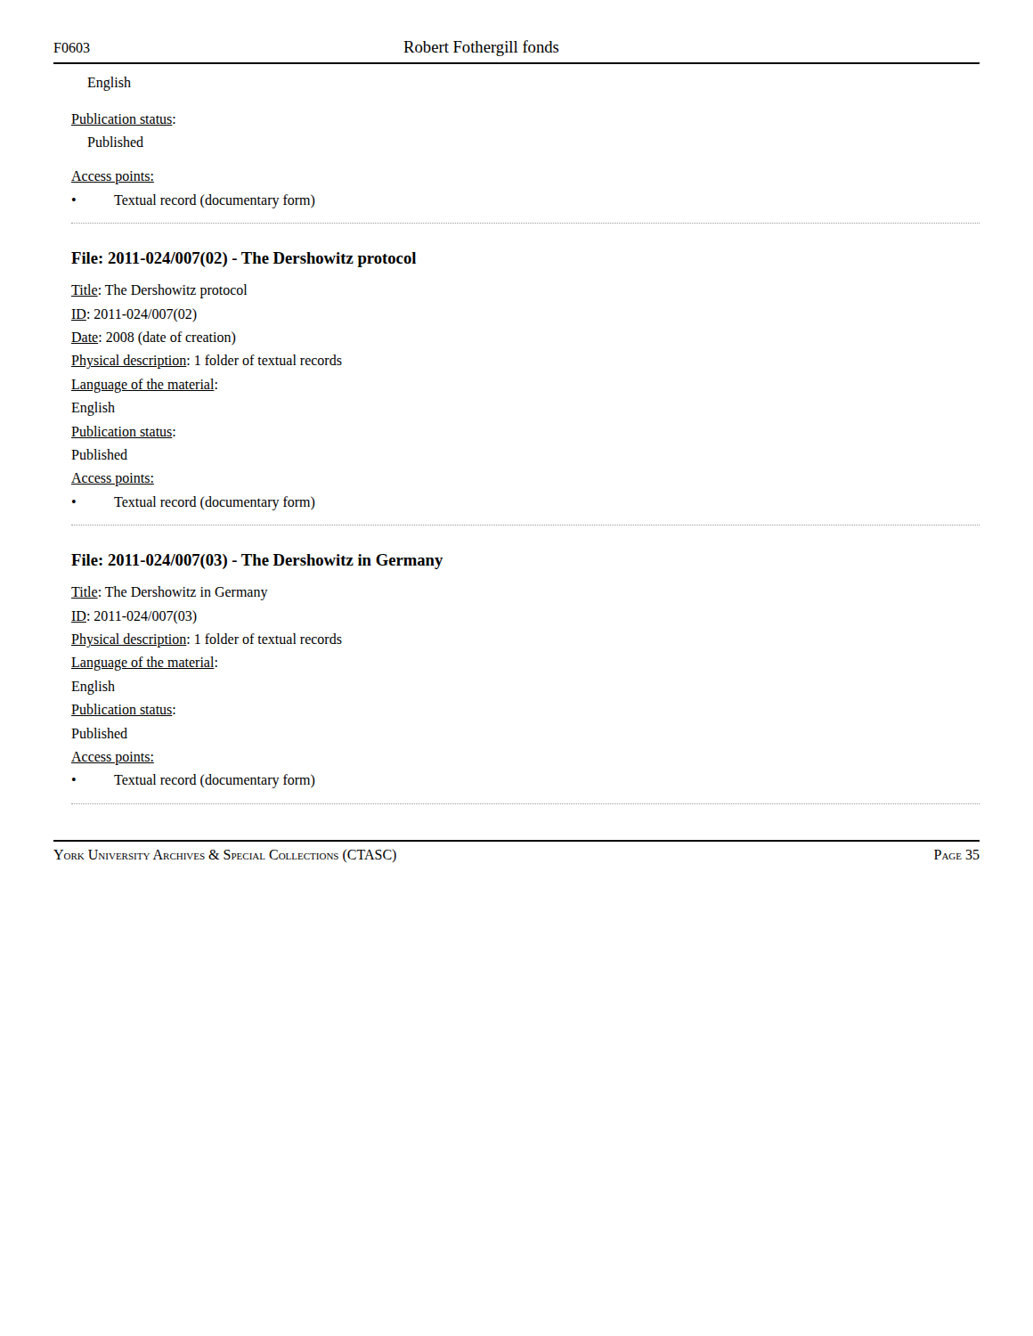F0603
Robert Fothergill fonds
English
Publication status:
Published
Access points:
Textual record (documentary form)
File: 2011-024/007(02) - The Dershowitz protocol
Title: The Dershowitz protocol
ID: 2011-024/007(02)
Date: 2008 (date of creation)
Physical description: 1 folder of textual records
Language of the material:
English
Publication status:
Published
Access points:
Textual record (documentary form)
File: 2011-024/007(03) - The Dershowitz in Germany
Title: The Dershowitz in Germany
ID: 2011-024/007(03)
Physical description: 1 folder of textual records
Language of the material:
English
Publication status:
Published
Access points:
Textual record (documentary form)
York University Archives & Special Collections (CTASC) Page 35